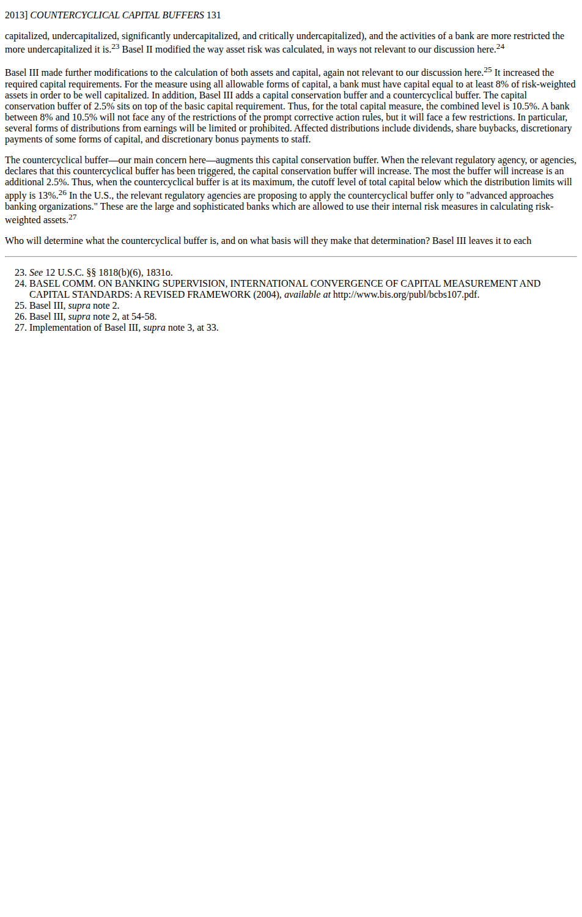2013] COUNTERCYCLICAL CAPITAL BUFFERS 131
capitalized, undercapitalized, significantly undercapitalized, and critically undercapitalized), and the activities of a bank are more restricted the more undercapitalized it is.23 Basel II modified the way asset risk was calculated, in ways not relevant to our discussion here.24
Basel III made further modifications to the calculation of both assets and capital, again not relevant to our discussion here.25 It increased the required capital requirements. For the measure using all allowable forms of capital, a bank must have capital equal to at least 8% of risk-weighted assets in order to be well capitalized. In addition, Basel III adds a capital conservation buffer and a countercyclical buffer. The capital conservation buffer of 2.5% sits on top of the basic capital requirement. Thus, for the total capital measure, the combined level is 10.5%. A bank between 8% and 10.5% will not face any of the restrictions of the prompt corrective action rules, but it will face a few restrictions. In particular, several forms of distributions from earnings will be limited or prohibited. Affected distributions include dividends, share buybacks, discretionary payments of some forms of capital, and discretionary bonus payments to staff.
The countercyclical buffer—our main concern here—augments this capital conservation buffer. When the relevant regulatory agency, or agencies, declares that this countercyclical buffer has been triggered, the capital conservation buffer will increase. The most the buffer will increase is an additional 2.5%. Thus, when the countercyclical buffer is at its maximum, the cutoff level of total capital below which the distribution limits will apply is 13%.26 In the U.S., the relevant regulatory agencies are proposing to apply the countercyclical buffer only to "advanced approaches banking organizations." These are the large and sophisticated banks which are allowed to use their internal risk measures in calculating risk-weighted assets.27
Who will determine what the countercyclical buffer is, and on what basis will they make that determination? Basel III leaves it to each
See 12 U.S.C. §§ 1818(b)(6), 1831o.
BASEL COMM. ON BANKING SUPERVISION, INTERNATIONAL CONVERGENCE OF CAPITAL MEASUREMENT AND CAPITAL STANDARDS: A REVISED FRAMEWORK (2004), available at http://www.bis.org/publ/bcbs107.pdf.
Basel III, supra note 2.
Basel III, supra note 2, at 54-58.
Implementation of Basel III, supra note 3, at 33.